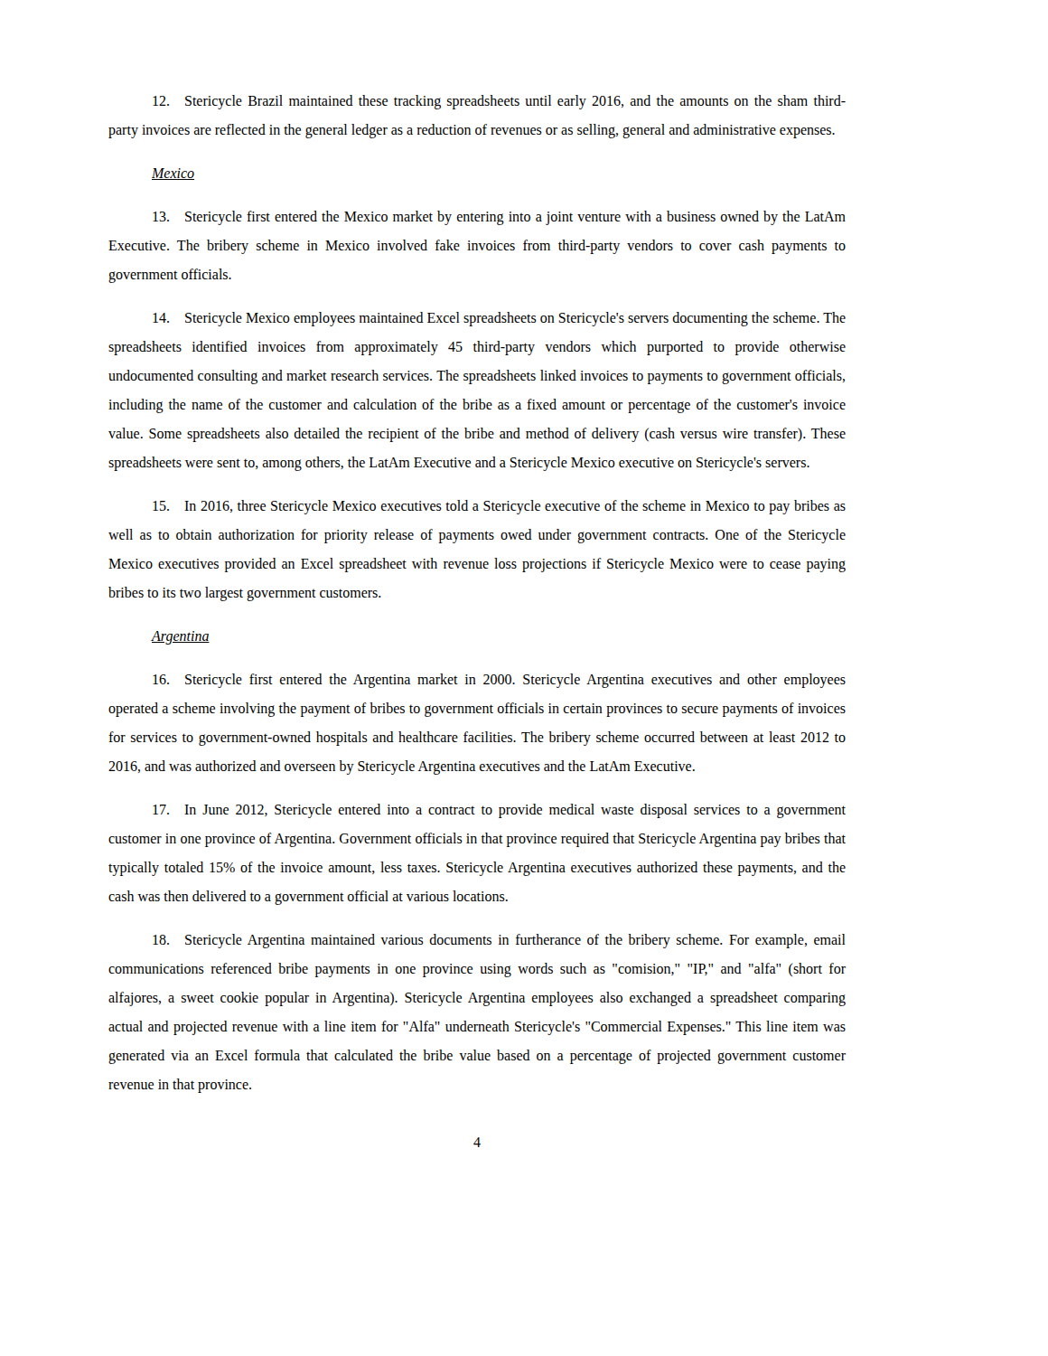12. Stericycle Brazil maintained these tracking spreadsheets until early 2016, and the amounts on the sham third-party invoices are reflected in the general ledger as a reduction of revenues or as selling, general and administrative expenses.
Mexico
13. Stericycle first entered the Mexico market by entering into a joint venture with a business owned by the LatAm Executive. The bribery scheme in Mexico involved fake invoices from third-party vendors to cover cash payments to government officials.
14. Stericycle Mexico employees maintained Excel spreadsheets on Stericycle's servers documenting the scheme. The spreadsheets identified invoices from approximately 45 third-party vendors which purported to provide otherwise undocumented consulting and market research services. The spreadsheets linked invoices to payments to government officials, including the name of the customer and calculation of the bribe as a fixed amount or percentage of the customer's invoice value. Some spreadsheets also detailed the recipient of the bribe and method of delivery (cash versus wire transfer). These spreadsheets were sent to, among others, the LatAm Executive and a Stericycle Mexico executive on Stericycle's servers.
15. In 2016, three Stericycle Mexico executives told a Stericycle executive of the scheme in Mexico to pay bribes as well as to obtain authorization for priority release of payments owed under government contracts. One of the Stericycle Mexico executives provided an Excel spreadsheet with revenue loss projections if Stericycle Mexico were to cease paying bribes to its two largest government customers.
Argentina
16. Stericycle first entered the Argentina market in 2000. Stericycle Argentina executives and other employees operated a scheme involving the payment of bribes to government officials in certain provinces to secure payments of invoices for services to government-owned hospitals and healthcare facilities. The bribery scheme occurred between at least 2012 to 2016, and was authorized and overseen by Stericycle Argentina executives and the LatAm Executive.
17. In June 2012, Stericycle entered into a contract to provide medical waste disposal services to a government customer in one province of Argentina. Government officials in that province required that Stericycle Argentina pay bribes that typically totaled 15% of the invoice amount, less taxes. Stericycle Argentina executives authorized these payments, and the cash was then delivered to a government official at various locations.
18. Stericycle Argentina maintained various documents in furtherance of the bribery scheme. For example, email communications referenced bribe payments in one province using words such as "comision," "IP," and "alfa" (short for alfajores, a sweet cookie popular in Argentina). Stericycle Argentina employees also exchanged a spreadsheet comparing actual and projected revenue with a line item for "Alfa" underneath Stericycle's "Commercial Expenses." This line item was generated via an Excel formula that calculated the bribe value based on a percentage of projected government customer revenue in that province.
4